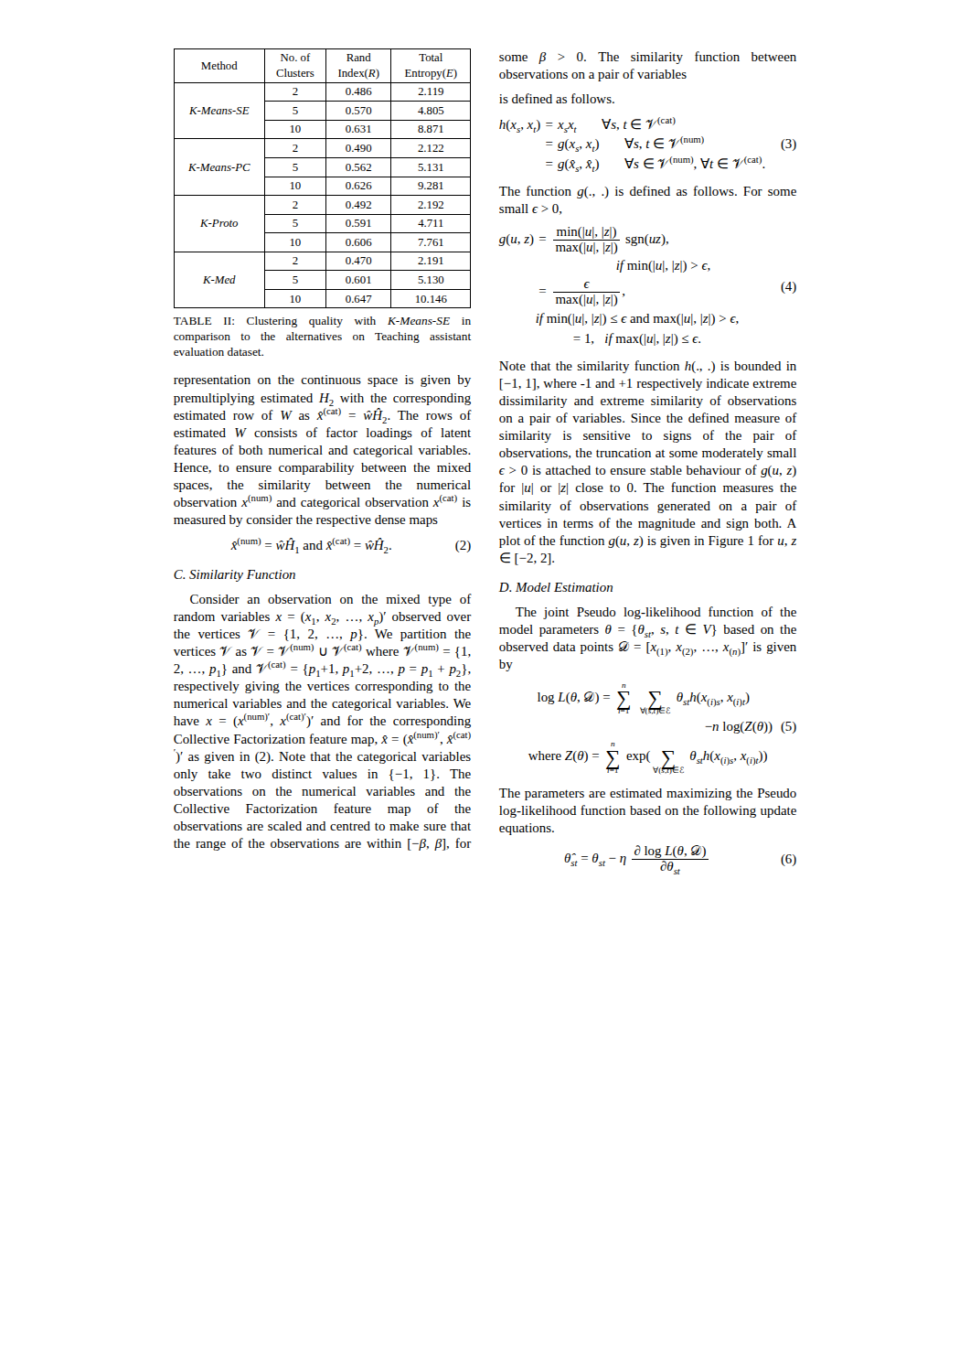| Method | No. of Clusters | Rand Index( R ) | Total Entropy( E ) |
| --- | --- | --- | --- |
| K-Means-SE | 2 | 0.486 | 2.119 |
| 5 | 0.570 | 4.805 |
| 10 | 0.631 | 8.871 |
| K-Means-PC | 2 | 0.490 | 2.122 |
| 5 | 0.562 | 5.131 |
| 10 | 0.626 | 9.281 |
| K-Proto | 2 | 0.492 | 2.192 |
| 5 | 0.591 | 4.711 |
| 10 | 0.606 | 7.761 |
| K-Med | 2 | 0.470 | 2.191 |
| 5 | 0.601 | 5.130 |
| 10 | 0.647 | 10.146 |
TABLE II: Clustering quality with K-Means-SE in comparison to the alternatives on Teaching assistant evaluation dataset.
representation on the continuous space is given by premultiplying estimated H2 with the corresponding estimated row of W as x̂(cat) = ŵĤ2. The rows of estimated W consists of factor loadings of latent features of both numerical and categorical variables. Hence, to ensure comparability between the mixed spaces, the similarity between the numerical observation x(num) and categorical observation x(cat) is measured by consider the respective dense maps
x̂(num) = ŵĤ1 and x̂(cat) = ŵĤ2.
(2)
C. Similarity Function
Consider an observation on the mixed type of random variables x = (x1, x2, …, xp)′ observed over the vertices 𝒱 = {1, 2, …, p}. We partition the vertices 𝒱 as 𝒱 = 𝒱(num) ∪ 𝒱(cat) where 𝒱(num) = {1, 2, …, p1} and 𝒱(cat) = {p1+1, p1+2, …, p = p1 + p2}, respectively giving the vertices corresponding to the numerical variables and the categorical variables. We have x = (x(num)′, x(cat)′)′ and for the corresponding Collective Factorization feature map, x̂ = (x̂(num)′, x̂(cat)′)′ as given in (2). Note that the categorical variables only take two distinct values in {−1, 1}. The observations on the numerical variables and the Collective Factorization feature map of the observations are scaled and centred to make sure that the range of the observations are within [−β, β], for some β > 0. The similarity function between observations on a pair of variables
is defined as follows.
h(xs, xt)
=
xsxt ∀s, t ∈ 𝒱(cat)
=
g(xs, xt) ∀s, t ∈ 𝒱(num)
=
g(x̂s, x̂t) ∀s ∈ 𝒱(num), ∀t ∈ 𝒱(cat).
(3)
The function g(., .) is defined as follows. For some small ϵ > 0,
g(u, z)
=
min(|u|, |z|) max(|u|, |z|) sgn(uz),
if min(|u|, |z|) > ϵ,
=
ϵmax(|u|, |z|),
if min(|u|, |z|) ≤ ϵ and max(|u|, |z|) > ϵ,
= 1, if max(|u|, |z|) ≤ ϵ.
(4)
Note that the similarity function h(., .) is bounded in [−1, 1], where -1 and +1 respectively indicate extreme dissimilarity and extreme similarity of observations on a pair of variables. Since the defined measure of similarity is sensitive to signs of the pair of observations, the truncation at some moderately small ϵ > 0 is attached to ensure stable behaviour of g(u, z) for |u| or |z| close to 0. The function measures the similarity of observations generated on a pair of vertices in terms of the magnitude and sign both. A plot of the function g(u, z) is given in Figure 1 for u, z ∈ [−2, 2].
D. Model Estimation
The joint Pseudo log-likelihood function of the model parameters θ = {θst, s, t ∈ V} based on the observed data points 𝒟 = [x(1), x(2), …, x(n)]′ is given by
log L(θ, 𝒟) = n∑i=1 ∑∀(s,t)∈ℰ θsth(x(i)s, x(i)t)
−n log(Z(θ))
(5)
where Z(θ) = n∑i=1 exp( ∑∀(s,t)∈ℰ θsth(x(i)s, x(i)t))
The parameters are estimated maximizing the Pseudo log-likelihood function based on the following update equations.
θ̂st = θst − η ∂ log L(θ, 𝒟)∂θst
(6)